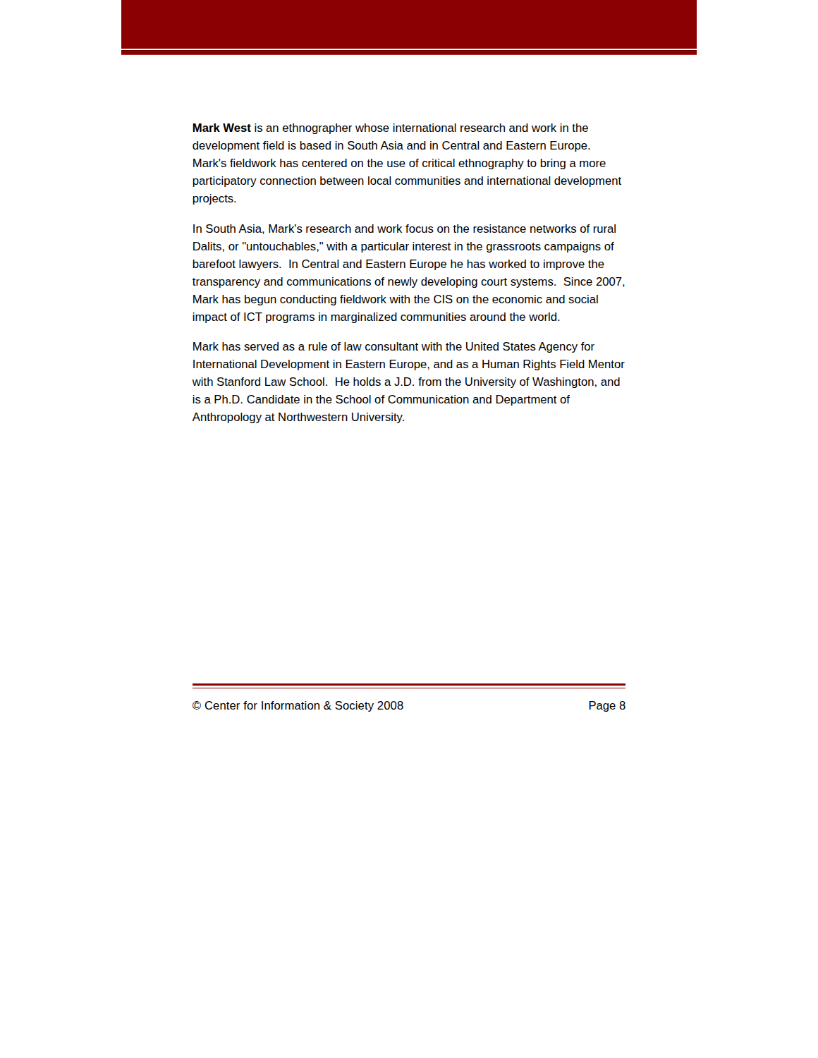Mark West is an ethnographer whose international research and work in the development field is based in South Asia and in Central and Eastern Europe. Mark's fieldwork has centered on the use of critical ethnography to bring a more participatory connection between local communities and international development projects.
In South Asia, Mark's research and work focus on the resistance networks of rural Dalits, or "untouchables," with a particular interest in the grassroots campaigns of barefoot lawyers. In Central and Eastern Europe he has worked to improve the transparency and communications of newly developing court systems. Since 2007, Mark has begun conducting fieldwork with the CIS on the economic and social impact of ICT programs in marginalized communities around the world.
Mark has served as a rule of law consultant with the United States Agency for International Development in Eastern Europe, and as a Human Rights Field Mentor with Stanford Law School. He holds a J.D. from the University of Washington, and is a Ph.D. Candidate in the School of Communication and Department of Anthropology at Northwestern University.
© Center for Information & Society 2008 Page 8